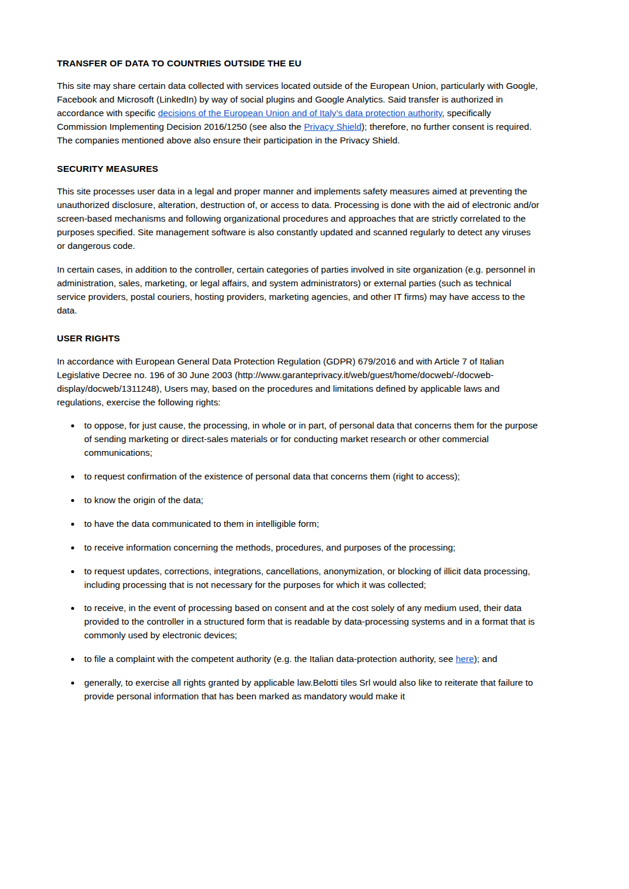Transfer of data to countries outside the EU
This site may share certain data collected with services located outside of the European Union, particularly with Google, Facebook and Microsoft (LinkedIn) by way of social plugins and Google Analytics. Said transfer is authorized in accordance with specific decisions of the European Union and of Italy’s data protection authority, specifically Commission Implementing Decision 2016/1250 (see also the Privacy Shield); therefore, no further consent is required. The companies mentioned above also ensure their participation in the Privacy Shield.
Security measures
This site processes user data in a legal and proper manner and implements safety measures aimed at preventing the unauthorized disclosure, alteration, destruction of, or access to data. Processing is done with the aid of electronic and/or screen-based mechanisms and following organizational procedures and approaches that are strictly correlated to the purposes specified. Site management software is also constantly updated and scanned regularly to detect any viruses or dangerous code.
In certain cases, in addition to the controller, certain categories of parties involved in site organization (e.g. personnel in administration, sales, marketing, or legal affairs, and system administrators) or external parties (such as technical service providers, postal couriers, hosting providers, marketing agencies, and other IT firms) may have access to the data.
User rights
In accordance with European General Data Protection Regulation (GDPR) 679/2016 and with Article 7 of Italian Legislative Decree no. 196 of 30 June 2003 (http://www.garanteprivacy.it/web/guest/home/docweb/-/docweb-display/docweb/1311248), Users may, based on the procedures and limitations defined by applicable laws and regulations, exercise the following rights:
to oppose, for just cause, the processing, in whole or in part, of personal data that concerns them for the purpose of sending marketing or direct-sales materials or for conducting market research or other commercial communications;
to request confirmation of the existence of personal data that concerns them (right to access);
to know the origin of the data;
to have the data communicated to them in intelligible form;
to receive information concerning the methods, procedures, and purposes of the processing;
to request updates, corrections, integrations, cancellations, anonymization, or blocking of illicit data processing, including processing that is not necessary for the purposes for which it was collected;
to receive, in the event of processing based on consent and at the cost solely of any medium used, their data provided to the controller in a structured form that is readable by data-processing systems and in a format that is commonly used by electronic devices;
to file a complaint with the competent authority (e.g. the Italian data-protection authority, see here); and
generally, to exercise all rights granted by applicable law.Belotti tiles Srl would also like to reiterate that failure to provide personal information that has been marked as mandatory would make it